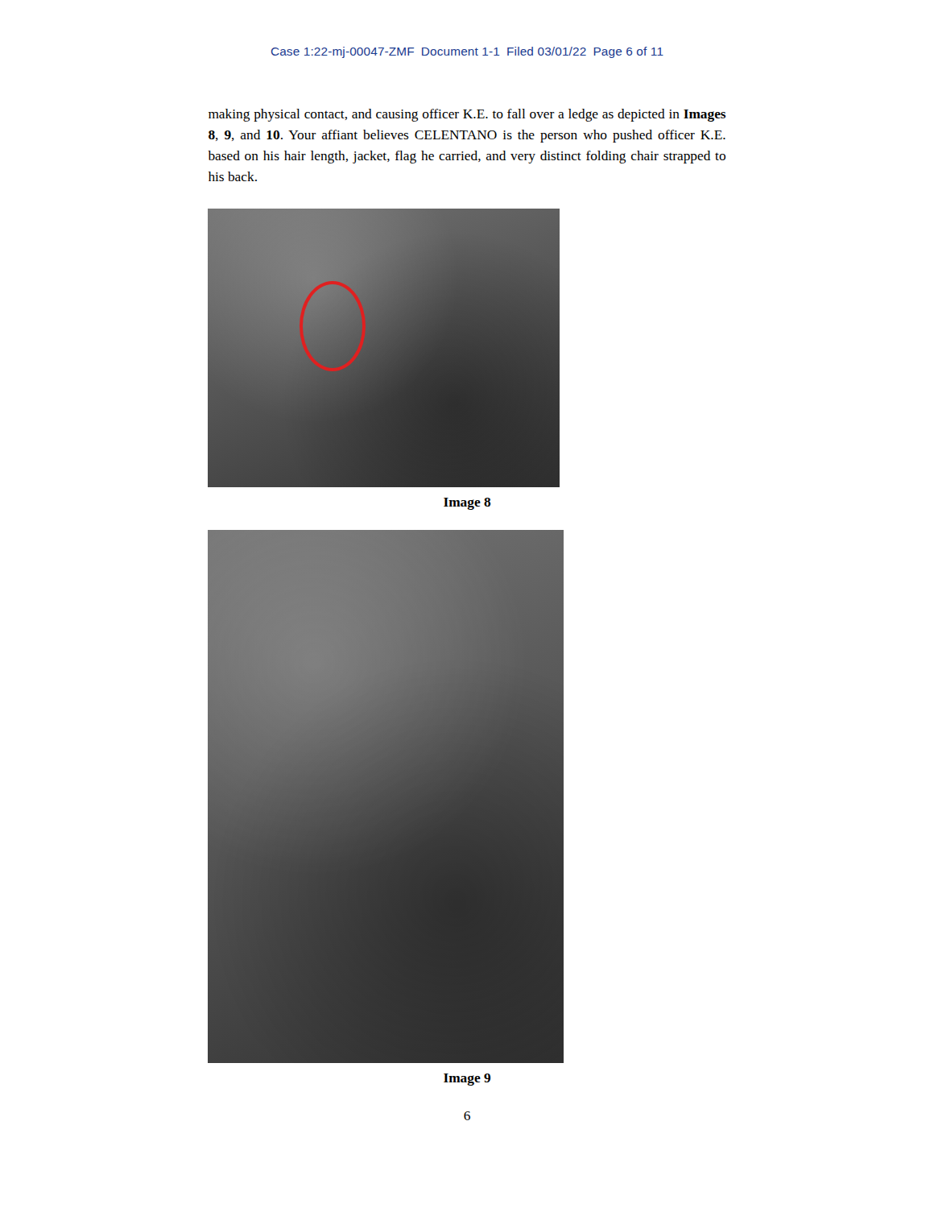Case 1:22-mj-00047-ZMF Document 1-1 Filed 03/01/22 Page 6 of 11
making physical contact, and causing officer K.E. to fall over a ledge as depicted in Images 8, 9, and 10. Your affiant believes CELENTANO is the person who pushed officer K.E. based on his hair length, jacket, flag he carried, and very distinct folding chair strapped to his back.
Image 8
Image 9
6